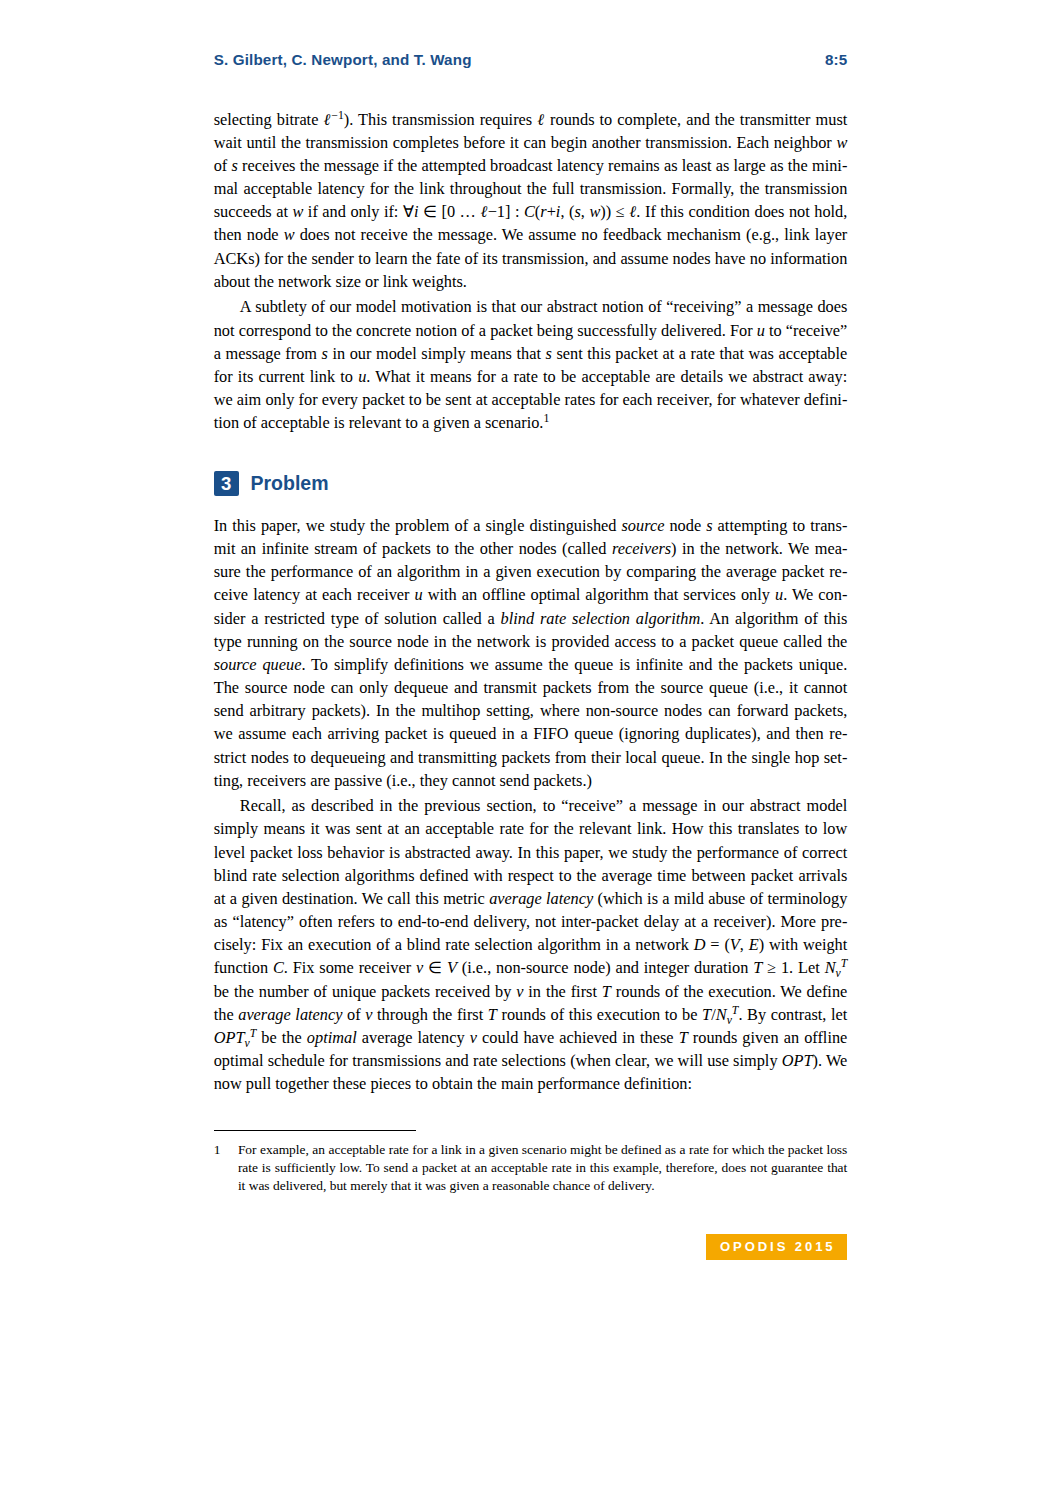S. Gilbert, C. Newport, and T. Wang 8:5
selecting bitrate ℓ−1). This transmission requires ℓ rounds to complete, and the transmitter must wait until the transmission completes before it can begin another transmission. Each neighbor w of s receives the message if the attempted broadcast latency remains as least as large as the minimal acceptable latency for the link throughout the full transmission. Formally, the transmission succeeds at w if and only if: ∀i ∈ [0 … ℓ−1] : C(r+i, (s, w)) ≤ ℓ. If this condition does not hold, then node w does not receive the message. We assume no feedback mechanism (e.g., link layer ACKs) for the sender to learn the fate of its transmission, and assume nodes have no information about the network size or link weights.
A subtlety of our model motivation is that our abstract notion of “receiving” a message does not correspond to the concrete notion of a packet being successfully delivered. For u to “receive” a message from s in our model simply means that s sent this packet at a rate that was acceptable for its current link to u. What it means for a rate to be acceptable are details we abstract away: we aim only for every packet to be sent at acceptable rates for each receiver, for whatever definition of acceptable is relevant to a given a scenario.1
3 Problem
In this paper, we study the problem of a single distinguished source node s attempting to transmit an infinite stream of packets to the other nodes (called receivers) in the network. We measure the performance of an algorithm in a given execution by comparing the average packet receive latency at each receiver u with an offline optimal algorithm that services only u. We consider a restricted type of solution called a blind rate selection algorithm. An algorithm of this type running on the source node in the network is provided access to a packet queue called the source queue. To simplify definitions we assume the queue is infinite and the packets unique. The source node can only dequeue and transmit packets from the source queue (i.e., it cannot send arbitrary packets). In the multihop setting, where non-source nodes can forward packets, we assume each arriving packet is queued in a FIFO queue (ignoring duplicates), and then restrict nodes to dequeueing and transmitting packets from their local queue. In the single hop setting, receivers are passive (i.e., they cannot send packets.)
Recall, as described in the previous section, to “receive” a message in our abstract model simply means it was sent at an acceptable rate for the relevant link. How this translates to low level packet loss behavior is abstracted away. In this paper, we study the performance of correct blind rate selection algorithms defined with respect to the average time between packet arrivals at a given destination. We call this metric average latency (which is a mild abuse of terminology as “latency” often refers to end-to-end delivery, not inter-packet delay at a receiver). More precisely: Fix an execution of a blind rate selection algorithm in a network D = (V, E) with weight function C. Fix some receiver v ∈ V (i.e., non-source node) and integer duration T ≥ 1. Let NvT be the number of unique packets received by v in the first T rounds of the execution. We define the average latency of v through the first T rounds of this execution to be T/NvT. By contrast, let OPTvT be the optimal average latency v could have achieved in these T rounds given an offline optimal schedule for transmissions and rate selections (when clear, we will use simply OPT). We now pull together these pieces to obtain the main performance definition:
1
For example, an acceptable rate for a link in a given scenario might be defined as a rate for which the packet loss rate is sufficiently low. To send a packet at an acceptable rate in this example, therefore, does not guarantee that it was delivered, but merely that it was given a reasonable chance of delivery.
OPODIS 2015